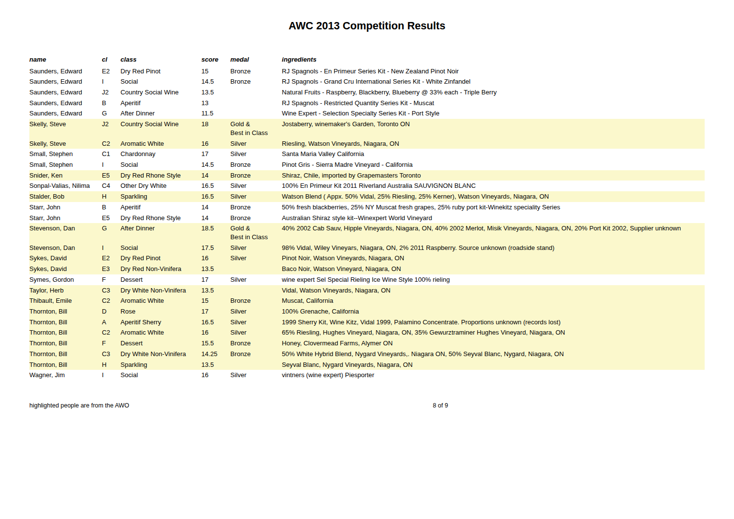AWC 2013 Competition Results
| name | cl | class | score | medal | ingredients |
| --- | --- | --- | --- | --- | --- |
| Saunders, Edward | E2 | Dry Red Pinot | 15 | Bronze | RJ Spagnols - En Primeur Series Kit - New Zealand Pinot Noir |
| Saunders, Edward | I | Social | 14.5 | Bronze | RJ Spagnols - Grand Cru International Series Kit - White Zinfandel |
| Saunders, Edward | J2 | Country Social Wine | 13.5 | | Natural Fruits - Raspberry, Blackberry, Blueberry @ 33% each - Triple Berry |
| Saunders, Edward | B | Aperitif | 13 | | RJ Spagnols - Restricted Quantity Series Kit - Muscat |
| Saunders, Edward | G | After Dinner | 11.5 | | Wine Expert - Selection Specialty Series Kit - Port Style |
| Skelly, Steve | J2 | Country Social Wine | 18 | Gold & Best in Class | Jostaberry, winemaker's Garden, Toronto ON |
| Skelly, Steve | C2 | Aromatic White | 16 | Silver | Riesling, Watson Vineyards, Niagara, ON |
| Small, Stephen | C1 | Chardonnay | 17 | Silver | Santa Maria Valley California |
| Small, Stephen | I | Social | 14.5 | Bronze | Pinot Gris - Sierra Madre Vineyard - California |
| Snider, Ken | E5 | Dry Red Rhone Style | 14 | Bronze | Shiraz, Chile, imported by Grapemasters Toronto |
| Sonpal-Valias, Nilima | C4 | Other Dry White | 16.5 | Silver | 100% En Primeur Kit 2011 Riverland Australia SAUVIGNON BLANC |
| Stalder, Bob | H | Sparkling | 16.5 | Silver | Watson Blend ( Appx. 50% Vidal, 25% Riesling, 25% Kerner), Watson Vineyards, Niagara, ON |
| Starr, John | B | Aperitif | 14 | Bronze | 50% fresh blackberries, 25% NY Muscat fresh grapes, 25% ruby port kit-Winekitz speciality Series |
| Starr, John | E5 | Dry Red Rhone Style | 14 | Bronze | Australian Shiraz style kit--Winexpert World Vineyard |
| Stevenson, Dan | G | After Dinner | 18.5 | Gold & Best in Class | 40% 2002 Cab Sauv, Hipple Vineyards, Niagara, ON, 40% 2002 Merlot, Misik Vineyards, Niagara, ON, 20% Port Kit 2002, Supplier unknown |
| Stevenson, Dan | I | Social | 17.5 | Silver | 98% Vidal, Wiley Vineyars, Niagara, ON, 2% 2011 Raspberry. Source unknown (roadside stand) |
| Sykes, David | E2 | Dry Red Pinot | 16 | Silver | Pinot Noir, Watson Vineyards, Niagara, ON |
| Sykes, David | E3 | Dry Red Non-Vinifera | 13.5 | | Baco Noir, Watson Vineyard, Niagara, ON |
| Symes, Gordon | F | Dessert | 17 | Silver | wine expert Sel Special Rieling Ice Wine Style 100% rieling |
| Taylor, Herb | C3 | Dry White Non-Vinifera | 13.5 | | Vidal, Watson Vineyards, Niagara, ON |
| Thibault, Emile | C2 | Aromatic White | 15 | Bronze | Muscat, California |
| Thornton, Bill | D | Rose | 17 | Silver | 100% Grenache, California |
| Thornton, Bill | A | Aperitif Sherry | 16.5 | Silver | 1999 Sherry Kit, Wine Kitz, Vidal 1999, Palamino Concentrate. Proportions unknown (records lost) |
| Thornton, Bill | C2 | Aromatic White | 16 | Silver | 65% Riesling, Hughes Vineyard, Niagara, ON, 35% Gewurztraminer Hughes Vineyard, Niagara, ON |
| Thornton, Bill | F | Dessert | 15.5 | Bronze | Honey, Clovermead Farms, Alymer ON |
| Thornton, Bill | C3 | Dry White Non-Vinifera | 14.25 | Bronze | 50% White Hybrid Blend, Nygard Vineyards,. Niagara ON, 50% Seyval Blanc, Nygard, Niagara, ON |
| Thornton, Bill | H | Sparkling | 13.5 | | Seyval Blanc, Nygard Vineyards, Niagara, ON |
| Wagner, Jim | I | Social | 16 | Silver | vintners (wine expert) Piesporter |
highlighted people are from the AWO 8 of 9